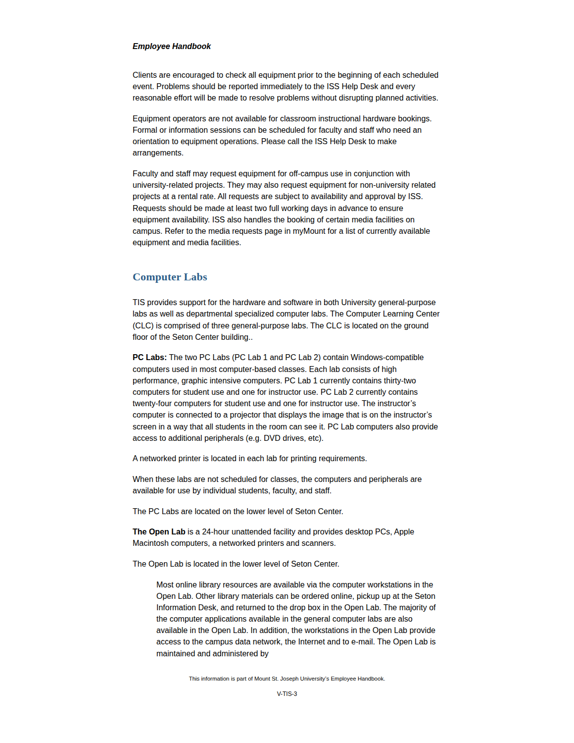Employee Handbook
Clients are encouraged to check all equipment prior to the beginning of each scheduled event. Problems should be reported immediately to the ISS Help Desk and every reasonable effort will be made to resolve problems without disrupting planned activities.
Equipment operators are not available for classroom instructional hardware bookings. Formal or information sessions can be scheduled for faculty and staff who need an orientation to equipment operations. Please call the ISS Help Desk to make arrangements.
Faculty and staff may request equipment for off-campus use in conjunction with university-related projects. They may also request equipment for non-university related projects at a rental rate. All requests are subject to availability and approval by ISS. Requests should be made at least two full working days in advance to ensure equipment availability. ISS also handles the booking of certain media facilities on campus. Refer to the media requests page in myMount for a list of currently available equipment and media facilities.
Computer Labs
TIS provides support for the hardware and software in both University general-purpose labs as well as departmental specialized computer labs. The Computer Learning Center (CLC) is comprised of three general-purpose labs. The CLC is located on the ground floor of the Seton Center building..
PC Labs: The two PC Labs (PC Lab 1 and PC Lab 2) contain Windows-compatible computers used in most computer-based classes. Each lab consists of high performance, graphic intensive computers. PC Lab 1 currently contains thirty-two computers for student use and one for instructor use. PC Lab 2 currently contains twenty-four computers for student use and one for instructor use. The instructor’s computer is connected to a projector that displays the image that is on the instructor’s screen in a way that all students in the room can see it. PC Lab computers also provide access to additional peripherals (e.g. DVD drives, etc).
A networked printer is located in each lab for printing requirements.
When these labs are not scheduled for classes, the computers and peripherals are available for use by individual students, faculty, and staff.
The PC Labs are located on the lower level of Seton Center.
The Open Lab is a 24-hour unattended facility and provides desktop PCs, Apple Macintosh computers, a networked printers and scanners.
The Open Lab is located in the lower level of Seton Center.
Most online library resources are available via the computer workstations in the Open Lab. Other library materials can be ordered online, pickup up at the Seton Information Desk, and returned to the drop box in the Open Lab. The majority of the computer applications available in the general computer labs are also available in the Open Lab. In addition, the workstations in the Open Lab provide access to the campus data network, the Internet and to e-mail. The Open Lab is maintained and administered by
This information is part of Mount St. Joseph University’s Employee Handbook.
V-TIS-3